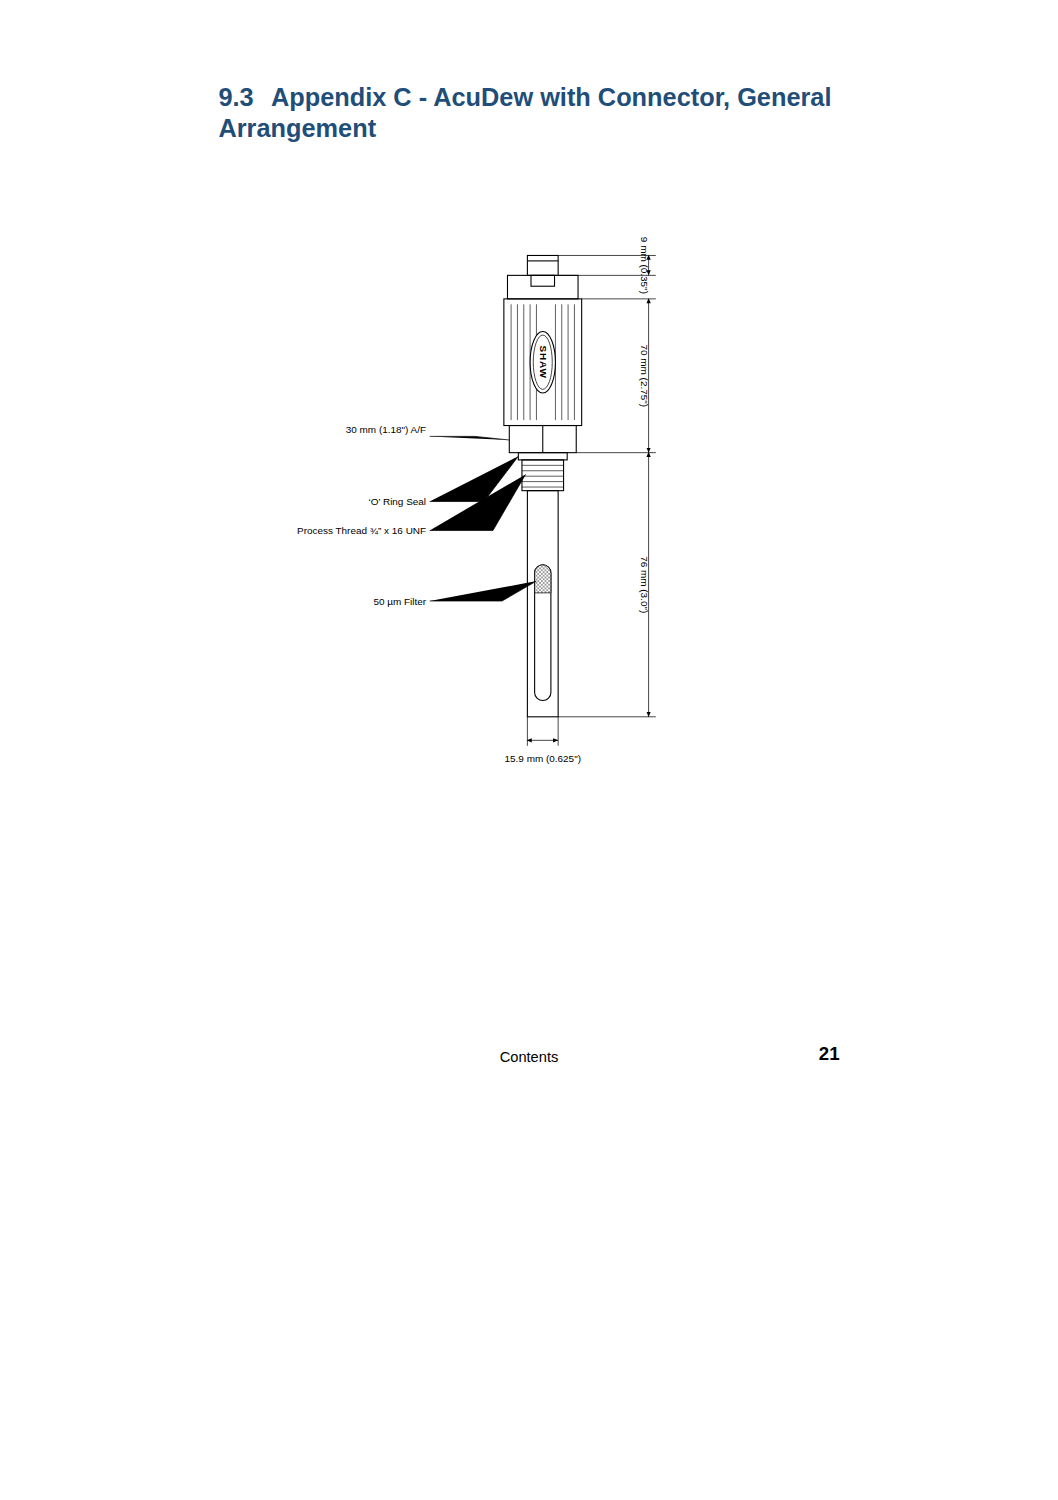9.3 Appendix C - AcuDew with Connector, General Arrangement
SHAW 9 mm (0.35") 70 mm (2.75") 76 mm (3.0") 15.9 mm (0.625") 30 mm (1.18") A/F ‘O’ Ring Seal Process Thread ¾” x 16 UNF 50 µm Filter
Contents 21